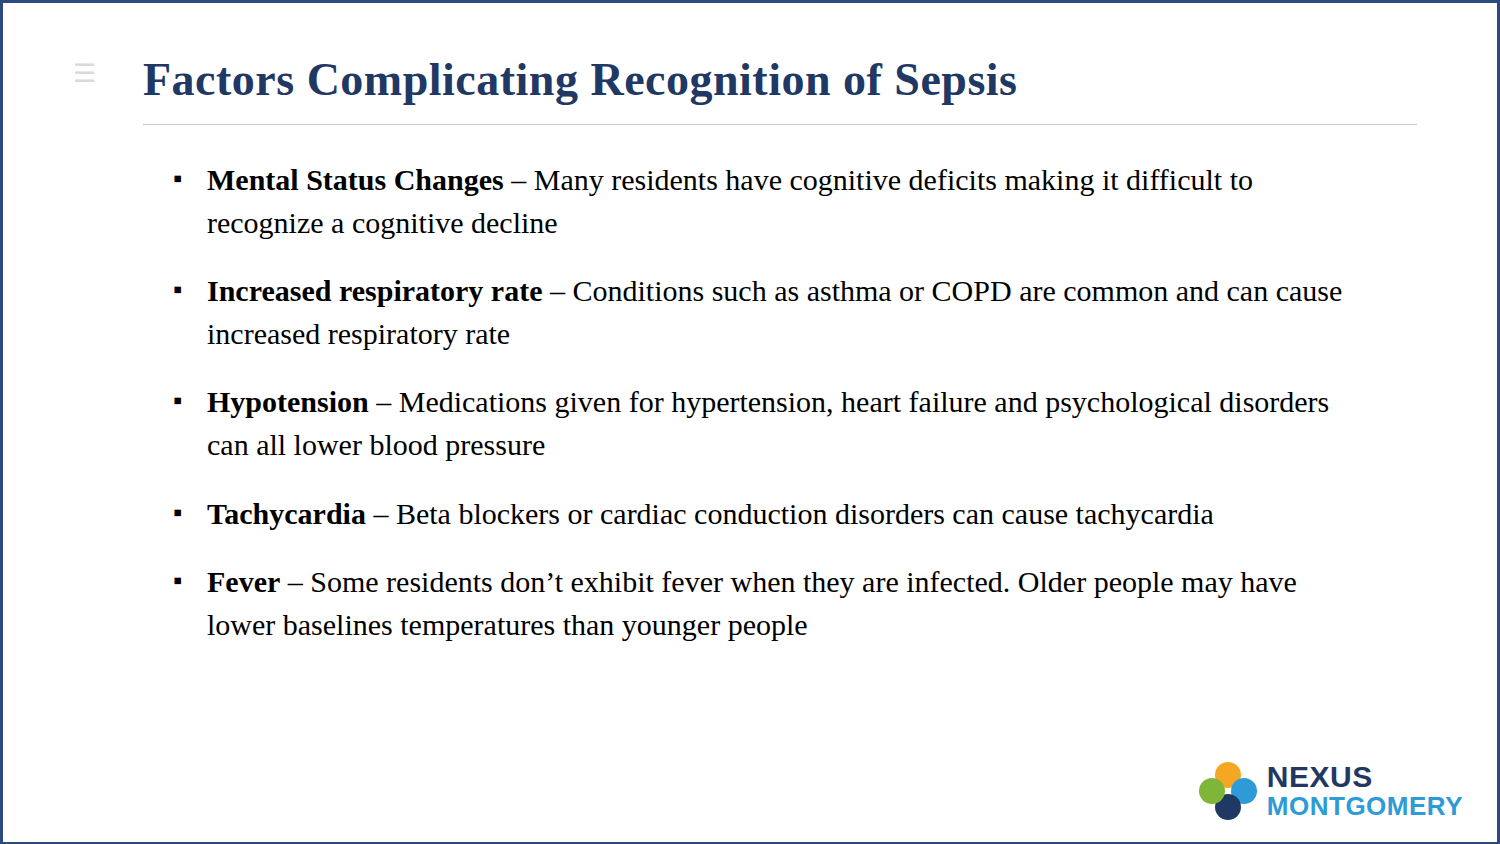☰
Factors Complicating Recognition of Sepsis
Mental Status Changes – Many residents have cognitive deficits making it difficult to recognize a cognitive decline
Increased respiratory rate – Conditions such as asthma or COPD are common and can cause increased respiratory rate
Hypotension – Medications given for hypertension, heart failure and psychological disorders can all lower blood pressure
Tachycardia – Beta blockers or cardiac conduction disorders can cause tachycardia
Fever – Some residents don’t exhibit fever when they are infected. Older people may have lower baselines temperatures than younger people
NEXUS MONTGOMERY